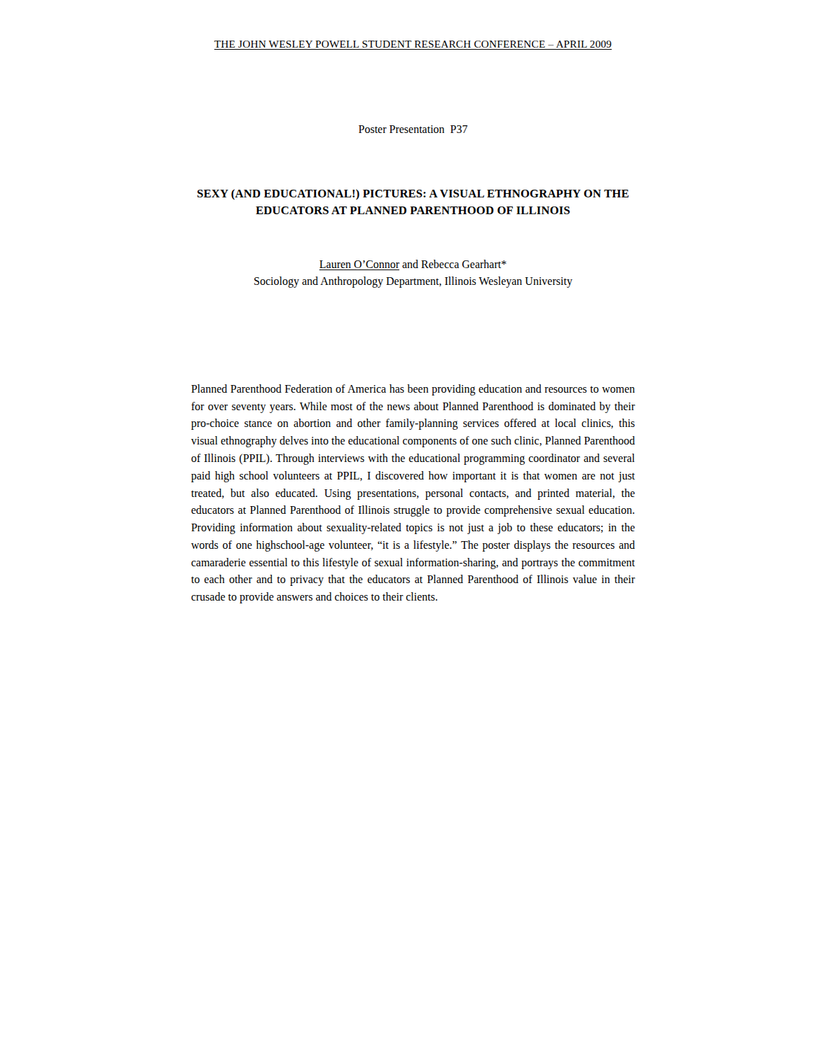THE JOHN WESLEY POWELL STUDENT RESEARCH CONFERENCE – APRIL 2009
Poster Presentation P37
Sexy (and Educational!) Pictures: A Visual Ethnography on the
Educators at Planned Parenthood of Illinois
Lauren O’Connor and Rebecca Gearhart*
Sociology and Anthropology Department, Illinois Wesleyan University
Planned Parenthood Federation of America has been providing education and resources to women for over seventy years. While most of the news about Planned Parenthood is dominated by their pro-choice stance on abortion and other family-planning services offered at local clinics, this visual ethnography delves into the educational components of one such clinic, Planned Parenthood of Illinois (PPIL). Through interviews with the educational programming coordinator and several paid high school volunteers at PPIL, I discovered how important it is that women are not just treated, but also educated. Using presentations, personal contacts, and printed material, the educators at Planned Parenthood of Illinois struggle to provide comprehensive sexual education. Providing information about sexuality-related topics is not just a job to these educators; in the words of one highschool-age volunteer, “it is a lifestyle.” The poster displays the resources and camaraderie essential to this lifestyle of sexual information-sharing, and portrays the commitment to each other and to privacy that the educators at Planned Parenthood of Illinois value in their crusade to provide answers and choices to their clients.